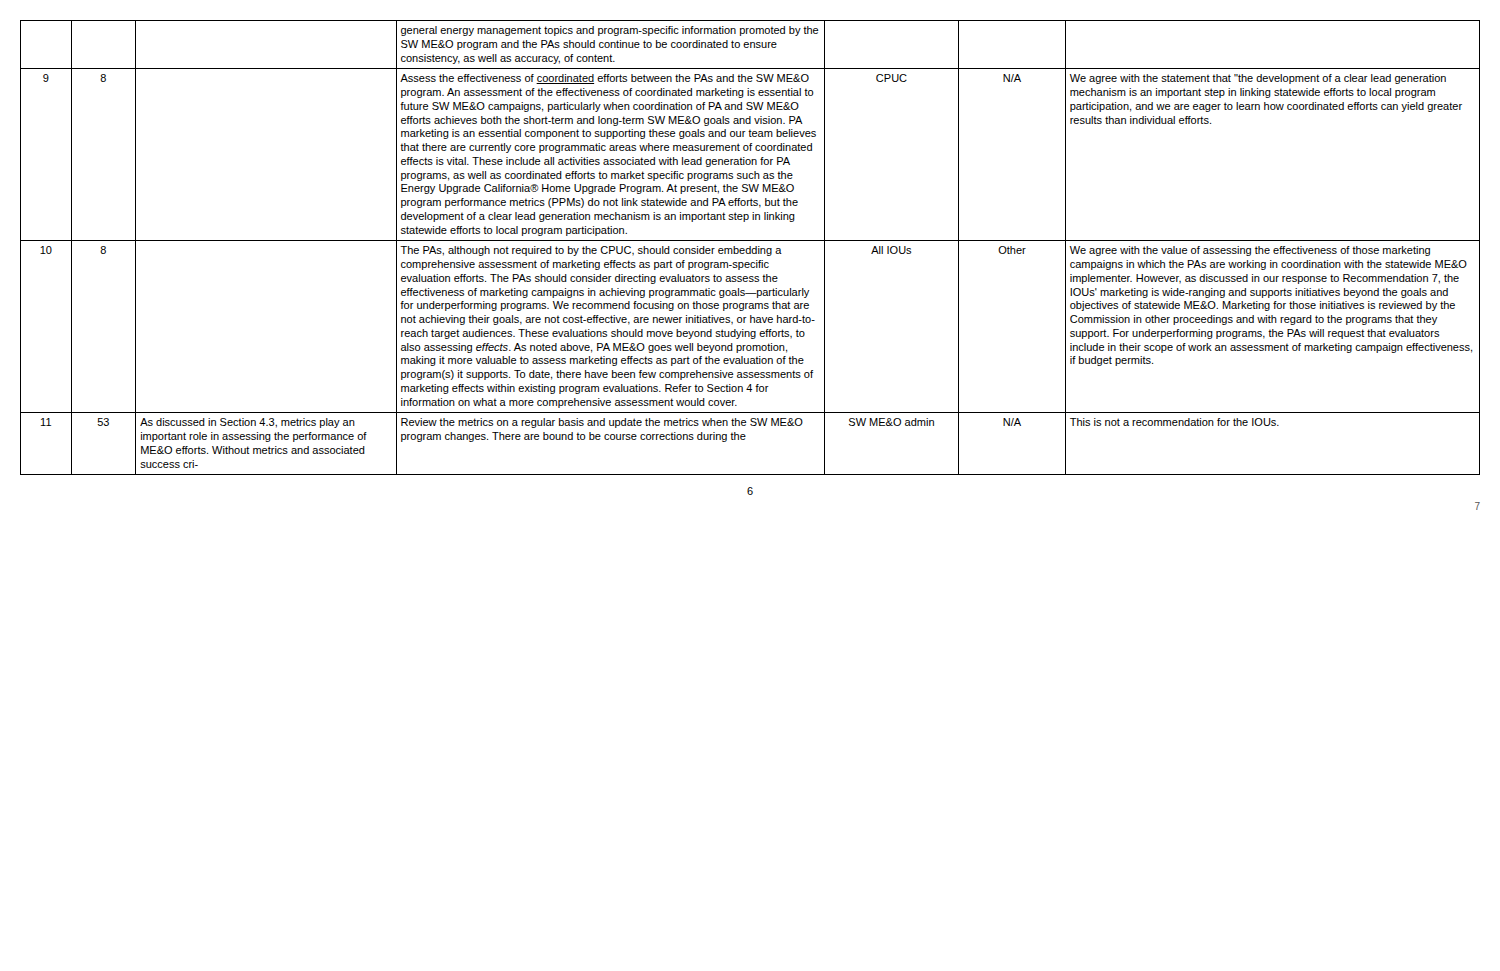| | | | general energy management topics and program-specific information promoted by the SW ME&O program and the PAs should continue to be coordinated to ensure consistency, as well as accuracy, of content. | | | |
| 9 | 8 | | Assess the effectiveness of coordinated efforts between the PAs and the SW ME&O program. An assessment of the effectiveness of coordinated marketing is essential to future SW ME&O campaigns, particularly when coordination of PA and SW ME&O efforts achieves both the short-term and long-term SW ME&O goals and vision. PA marketing is an essential component to supporting these goals and our team believes that there are currently core programmatic areas where measurement of coordinated effects is vital. These include all activities associated with lead generation for PA programs, as well as coordinated efforts to market specific programs such as the Energy Upgrade California® Home Upgrade Program. At present, the SW ME&O program performance metrics (PPMs) do not link statewide and PA efforts, but the development of a clear lead generation mechanism is an important step in linking statewide efforts to local program participation. | CPUC | N/A | We agree with the statement that "the development of a clear lead generation mechanism is an important step in linking statewide efforts to local program participation, and we are eager to learn how coordinated efforts can yield greater results than individual efforts. |
| 10 | 8 | | The PAs, although not required to by the CPUC, should consider embedding a comprehensive assessment of marketing effects as part of program-specific evaluation efforts. The PAs should consider directing evaluators to assess the effectiveness of marketing campaigns in achieving programmatic goals—particularly for underperforming programs. We recommend focusing on those programs that are not achieving their goals, are not cost-effective, are newer initiatives, or have hard-to-reach target audiences. These evaluations should move beyond studying efforts, to also assessing effects . As noted above, PA ME&O goes well beyond promotion, making it more valuable to assess marketing effects as part of the evaluation of the program(s) it supports. To date, there have been few comprehensive assessments of marketing effects within existing program evaluations. Refer to Section 4 for information on what a more comprehensive assessment would cover. | All IOUs | Other | We agree with the value of assessing the effectiveness of those marketing campaigns in which the PAs are working in coordination with the statewide ME&O implementer. However, as discussed in our response to Recommendation 7, the IOUs' marketing is wide-ranging and supports initiatives beyond the goals and objectives of statewide ME&O. Marketing for those initiatives is reviewed by the Commission in other proceedings and with regard to the programs that they support. For underperforming programs, the PAs will request that evaluators include in their scope of work an assessment of marketing campaign effectiveness, if budget permits. |
| 11 | 53 | As discussed in Section 4.3, metrics play an important role in assessing the performance of ME&O efforts. Without metrics and associated success cri- | Review the metrics on a regular basis and update the metrics when the SW ME&O program changes. There are bound to be course corrections during the | SW ME&O admin | N/A | This is not a recommendation for the IOUs. |
6
7